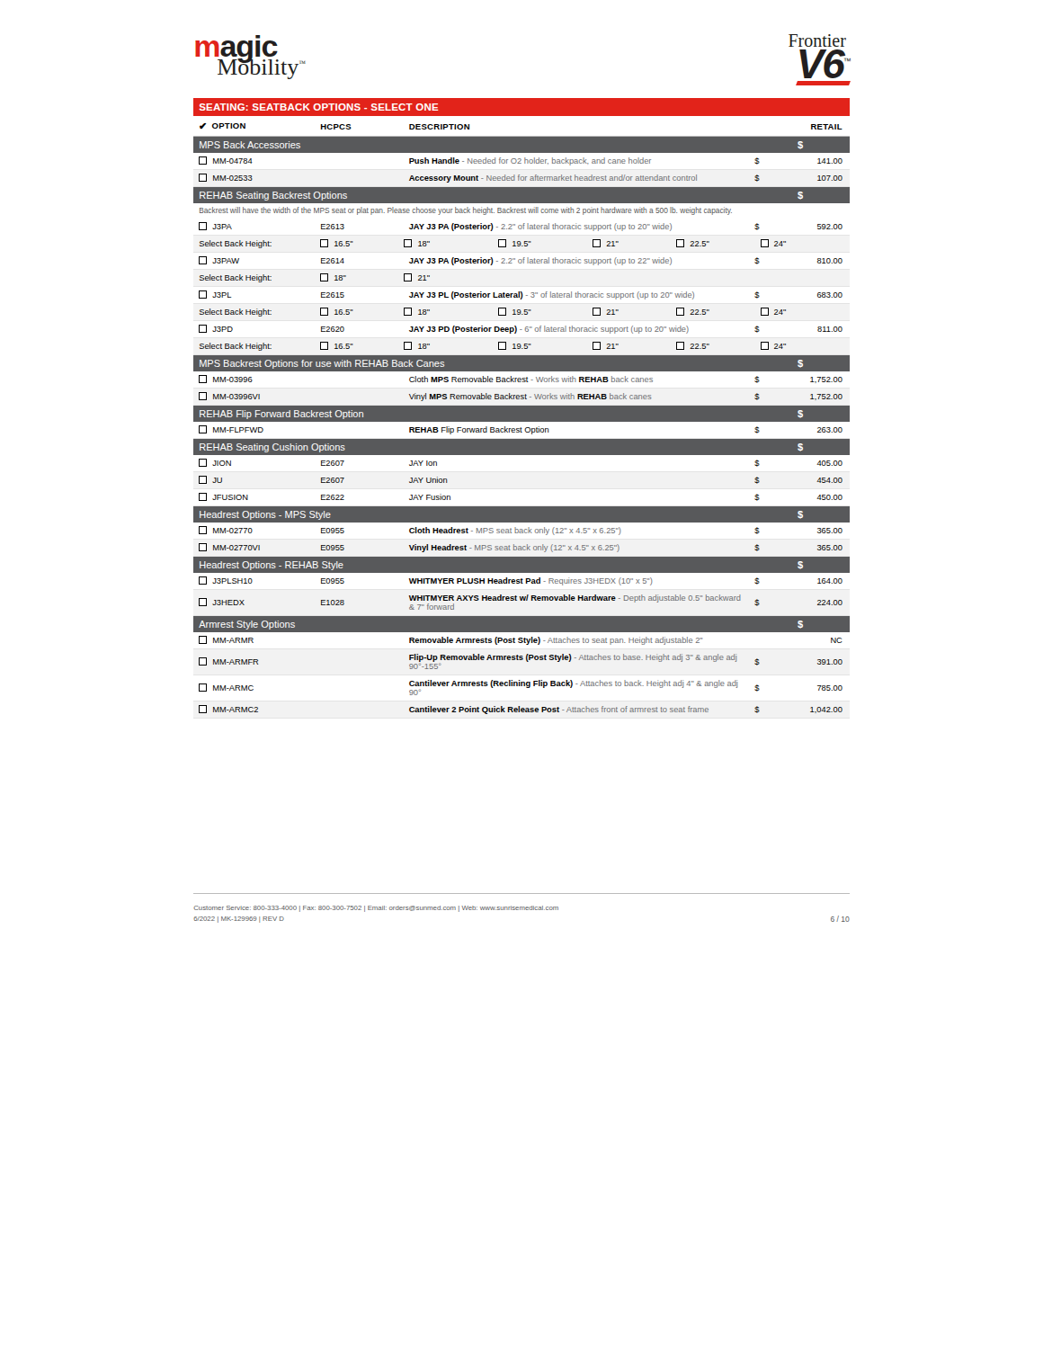magic
Mobility™
Frontier
V6™
| SEATING: SEATBACK OPTIONS - SELECT ONE |
| ✔ OPTION | HCPCS | DESCRIPTION | RETAIL |
| MPS Back Accessories | $ |
| MM-04784 | | Push Handle - Needed for O2 holder, backpack, and cane holder | $ | 141.00 |
| MM-02533 | | Accessory Mount - Needed for aftermarket headrest and/or attendant control | $ | 107.00 |
| REHAB Seating Backrest Options | $ |
| Backrest will have the width of the MPS seat or plat pan. Please choose your back height. Backrest will come with 2 point hardware with a 500 lb. weight capacity. |
| J3PA | E2613 | JAY J3 PA (Posterior) - 2.2" of lateral thoracic support (up to 20" wide) | $ | 592.00 |
| Select Back Height: | 16.5" 18" 19.5" 21" 22.5" 24" |
| J3PAW | E2614 | JAY J3 PA (Posterior) - 2.2" of lateral thoracic support (up to 22" wide) | $ | 810.00 |
| Select Back Height: | 18" 21" |
| J3PL | E2615 | JAY J3 PL (Posterior Lateral) - 3" of lateral thoracic support (up to 20" wide) | $ | 683.00 |
| Select Back Height: | 16.5" 18" 19.5" 21" 22.5" 24" |
| J3PD | E2620 | JAY J3 PD (Posterior Deep) - 6" of lateral thoracic support (up to 20" wide) | $ | 811.00 |
| Select Back Height: | 16.5" 18" 19.5" 21" 22.5" 24" |
| MPS Backrest Options for use with REHAB Back Canes | $ |
| MM-03996 | | Cloth MPS Removable Backrest - Works with REHAB back canes | $ | 1,752.00 |
| MM-03996VI | | Vinyl MPS Removable Backrest - Works with REHAB back canes | $ | 1,752.00 |
| REHAB Flip Forward Backrest Option | $ |
| MM-FLPFWD | | REHAB Flip Forward Backrest Option | $ | 263.00 |
| REHAB Seating Cushion Options | $ |
| JION | E2607 | JAY Ion | $ | 405.00 |
| JU | E2607 | JAY Union | $ | 454.00 |
| JFUSION | E2622 | JAY Fusion | $ | 450.00 |
| Headrest Options - MPS Style | $ |
| MM-02770 | E0955 | Cloth Headrest - MPS seat back only (12" x 4.5" x 6.25") | $ | 365.00 |
| MM-02770VI | E0955 | Vinyl Headrest - MPS seat back only (12" x 4.5" x 6.25") | $ | 365.00 |
| Headrest Options - REHAB Style | $ |
| J3PLSH10 | E0955 | WHITMYER PLUSH Headrest Pad - Requires J3HEDX (10" x 5") | $ | 164.00 |
| J3HEDX | E1028 | WHITMYER AXYS Headrest w/ Removable Hardware - Depth adjustable 0.5" backward & 7" forward | $ | 224.00 |
| Armrest Style Options | $ |
| MM-ARMR | | Removable Armrests (Post Style) - Attaches to seat pan. Height adjustable 2" | | NC |
| MM-ARMFR | | Flip-Up Removable Armrests (Post Style) - Attaches to base. Height adj 3" & angle adj 90°-155° | $ | 391.00 |
| MM-ARMC | | Cantilever Armrests (Reclining Flip Back) - Attaches to back. Height adj 4" & angle adj 90° | $ | 785.00 |
| MM-ARMC2 | | Cantilever 2 Point Quick Release Post - Attaches front of armrest to seat frame | $ | 1,042.00 |
Customer Service: 800-333-4000 | Fax: 800-300-7502 | Email: orders@sunmed.com | Web: www.sunrisemedical.com
6/2022 | MK-129969 | REV D
6 / 10